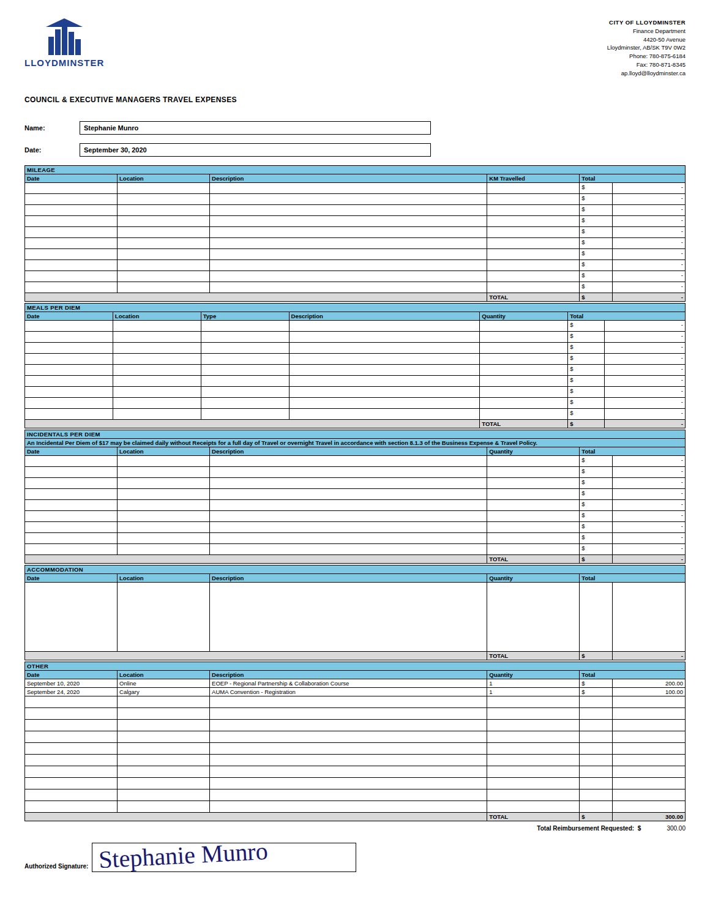LLOYDMINSTER
CITY OF LLOYDMINSTER
Finance Department
4420-50 Avenue
Lloydminster, AB/SK T9V 0W2
Phone: 780-875-6184
Fax: 780-871-8345
ap.lloyd@lloydminster.ca
COUNCIL & EXECUTIVE MANAGERS TRAVEL EXPENSES
Name:
Stephanie Munro
Date:
September 30, 2020
| MILEAGE |
| Date | Location | Description | KM Travelled | Total |
| | | | | $ | - |
| | | | | $ | - |
| | | | | $ | - |
| | | | | $ | - |
| | | | | $ | - |
| | | | | $ | - |
| | | | | $ | - |
| | | | | $ | - |
| | | | | $ | - |
| | | | | $ | - |
| | TOTAL | $ | - |
| MEALS PER DIEM |
| Date | Location | Type | Description | Quantity | Total |
| | | | | | $ | - |
| | | | | | $ | - |
| | | | | | $ | - |
| | | | | | $ | - |
| | | | | | $ | - |
| | | | | | $ | - |
| | | | | | $ | - |
| | | | | | $ | - |
| | | | | | $ | - |
| | TOTAL | $ | - |
| INCIDENTALS PER DIEM |
| An Incidental Per Diem of $17 may be claimed daily without Receipts for a full day of Travel or overnight Travel in accordance with section 8.1.3 of the Business Expense & Travel Policy. |
| Date | Location | Description | Quantity | Total |
| | | | | $ | - |
| | | | | $ | - |
| | | | | $ | - |
| | | | | $ | - |
| | | | | $ | - |
| | | | | $ | - |
| | | | | $ | - |
| | | | | $ | - |
| | | | | $ | - |
| | TOTAL | $ | - |
| ACCOMMODATION |
| Date | Location | Description | Quantity | Total |
| | TOTAL | $ | - |
| OTHER |
| Date | Location | Description | Quantity | Total |
| September 10, 2020 | Online | EOEP - Regional Partnership & Collaboration Course | 1 | $ | 200.00 |
| September 24, 2020 | Calgary | AUMA Convention - Registration | 1 | $ | 100.00 |
| | TOTAL | $ | 300.00 |
Total Reimbursement Requested: $ 300.00
Authorized Signature:
Stephanie Munro